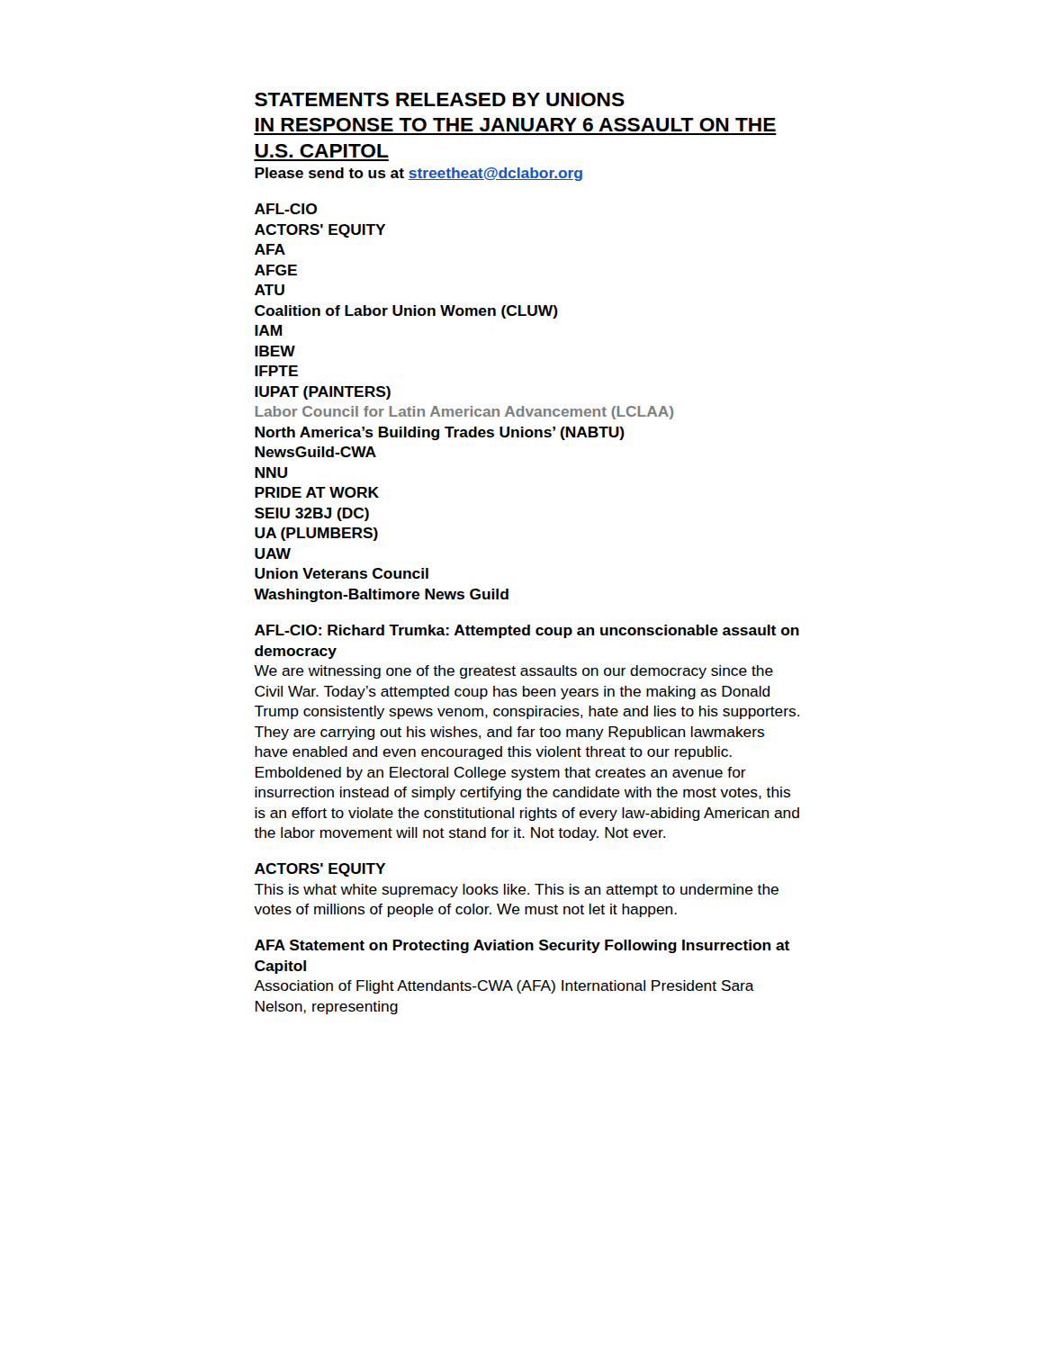STATEMENTS RELEASED BY UNIONS
IN RESPONSE TO THE JANUARY 6 ASSAULT ON THE U.S. CAPITOL
Please send to us at streetheat@dclabor.org
AFL-CIO
ACTORS' EQUITY
AFA
AFGE
ATU
Coalition of Labor Union Women (CLUW)
IAM
IBEW
IFPTE
IUPAT (PAINTERS)
Labor Council for Latin American Advancement (LCLAA)
North America’s Building Trades Unions’ (NABTU)
NewsGuild-CWA
NNU
PRIDE AT WORK
SEIU 32BJ (DC)
UA (PLUMBERS)
UAW
Union Veterans Council
Washington-Baltimore News Guild
AFL-CIO: Richard Trumka: Attempted coup an unconscionable assault on democracy
We are witnessing one of the greatest assaults on our democracy since the Civil War. Today’s attempted coup has been years in the making as Donald Trump consistently spews venom, conspiracies, hate and lies to his supporters. They are carrying out his wishes, and far too many Republican lawmakers have enabled and even encouraged this violent threat to our republic. Emboldened by an Electoral College system that creates an avenue for insurrection instead of simply certifying the candidate with the most votes, this is an effort to violate the constitutional rights of every law-abiding American and the labor movement will not stand for it. Not today. Not ever.
ACTORS' EQUITY
This is what white supremacy looks like. This is an attempt to undermine the votes of millions of people of color. We must not let it happen.
AFA Statement on Protecting Aviation Security Following Insurrection at Capitol
Association of Flight Attendants-CWA (AFA) International President Sara Nelson, representing